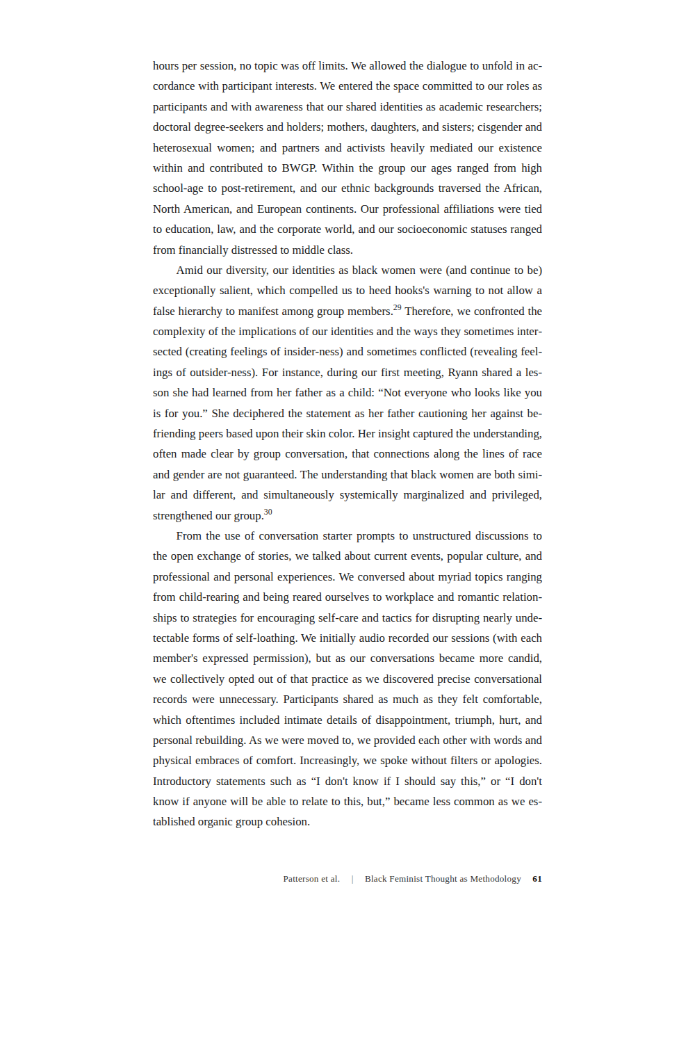hours per session, no topic was off limits. We allowed the dialogue to unfold in accordance with participant interests. We entered the space committed to our roles as participants and with awareness that our shared identities as academic researchers; doctoral degree-seekers and holders; mothers, daughters, and sisters; cisgender and heterosexual women; and partners and activists heavily mediated our existence within and contributed to BWGP. Within the group our ages ranged from high school-age to post-retirement, and our ethnic backgrounds traversed the African, North American, and European continents. Our professional affiliations were tied to education, law, and the corporate world, and our socioeconomic statuses ranged from financially distressed to middle class.
Amid our diversity, our identities as black women were (and continue to be) exceptionally salient, which compelled us to heed hooks's warning to not allow a false hierarchy to manifest among group members.29 Therefore, we confronted the complexity of the implications of our identities and the ways they sometimes intersected (creating feelings of insider-ness) and sometimes conflicted (revealing feelings of outsider-ness). For instance, during our first meeting, Ryann shared a lesson she had learned from her father as a child: “Not everyone who looks like you is for you.” She deciphered the statement as her father cautioning her against befriending peers based upon their skin color. Her insight captured the understanding, often made clear by group conversation, that connections along the lines of race and gender are not guaranteed. The understanding that black women are both similar and different, and simultaneously systemically marginalized and privileged, strengthened our group.30
From the use of conversation starter prompts to unstructured discussions to the open exchange of stories, we talked about current events, popular culture, and professional and personal experiences. We conversed about myriad topics ranging from child-rearing and being reared ourselves to workplace and romantic relationships to strategies for encouraging self-care and tactics for disrupting nearly undetectable forms of self-loathing. We initially audio recorded our sessions (with each member's expressed permission), but as our conversations became more candid, we collectively opted out of that practice as we discovered precise conversational records were unnecessary. Participants shared as much as they felt comfortable, which oftentimes included intimate details of disappointment, triumph, hurt, and personal rebuilding. As we were moved to, we provided each other with words and physical embraces of comfort. Increasingly, we spoke without filters or apologies. Introductory statements such as “I don't know if I should say this,” or “I don't know if anyone will be able to relate to this, but,” became less common as we established organic group cohesion.
Patterson et al. | Black Feminist Thought as Methodology 61